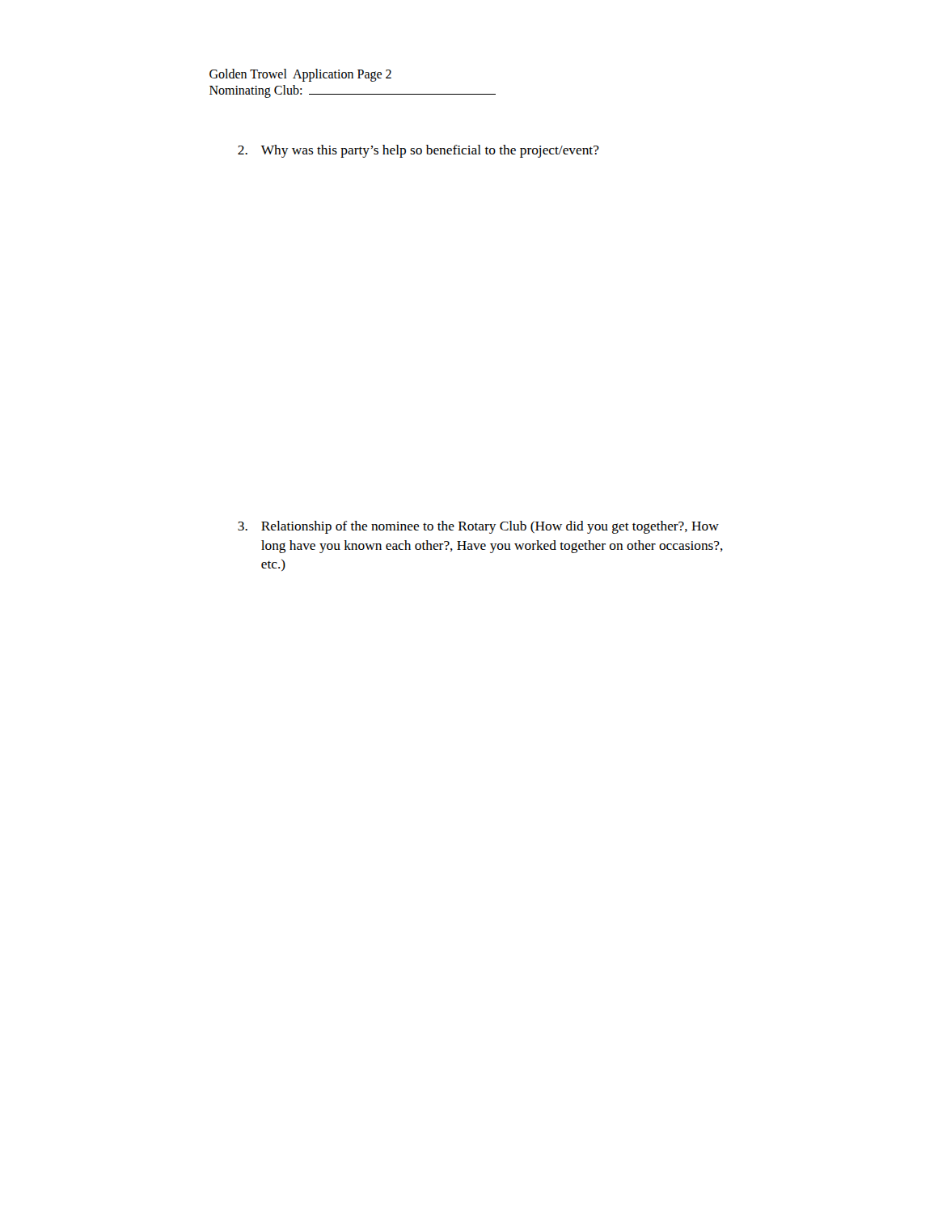Golden Trowel Application Page 2
Nominating Club:
Why was this party’s help so beneficial to the project/event?
Relationship of the nominee to the Rotary Club (How did you get together?, How long have you known each other?, Have you worked together on other occasions?, etc.)